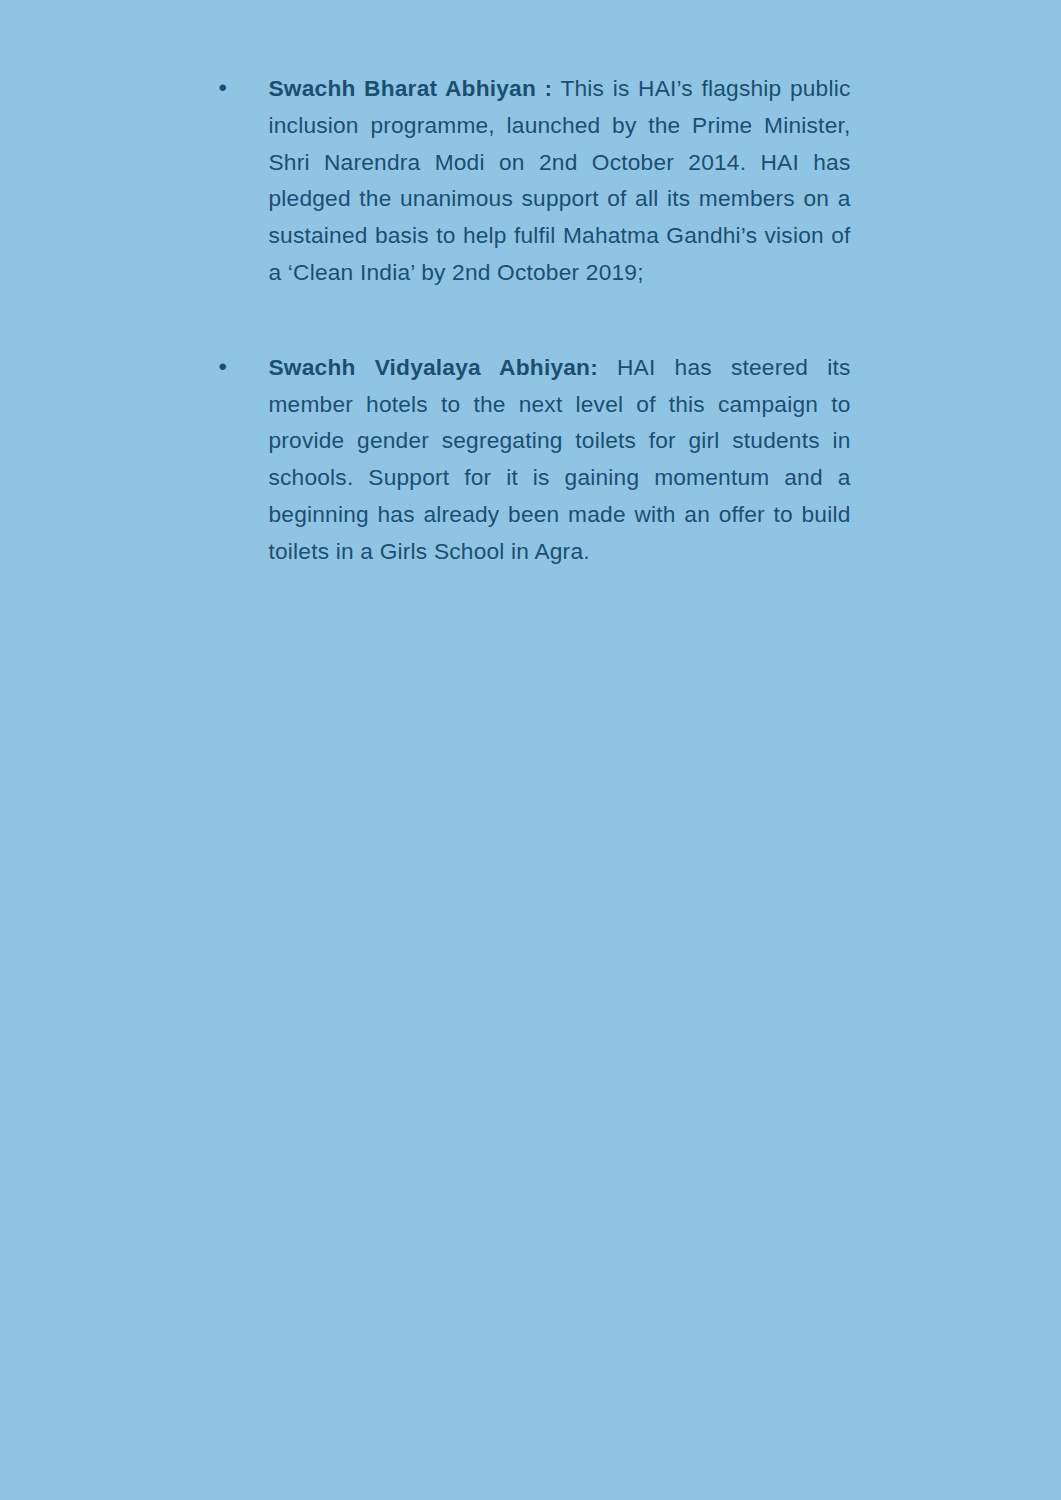Swachh Bharat Abhiyan : This is HAI’s flagship public inclusion programme, launched by the Prime Minister, Shri Narendra Modi on 2nd October 2014. HAI has pledged the unanimous support of all its members on a sustained basis to help fulfil Mahatma Gandhi’s vision of a ‘Clean India’ by 2nd October 2019;
Swachh Vidyalaya Abhiyan: HAI has steered its member hotels to the next level of this campaign to provide gender segregating toilets for girl students in schools. Support for it is gaining momentum and a beginning has already been made with an offer to build toilets in a Girls School in Agra.